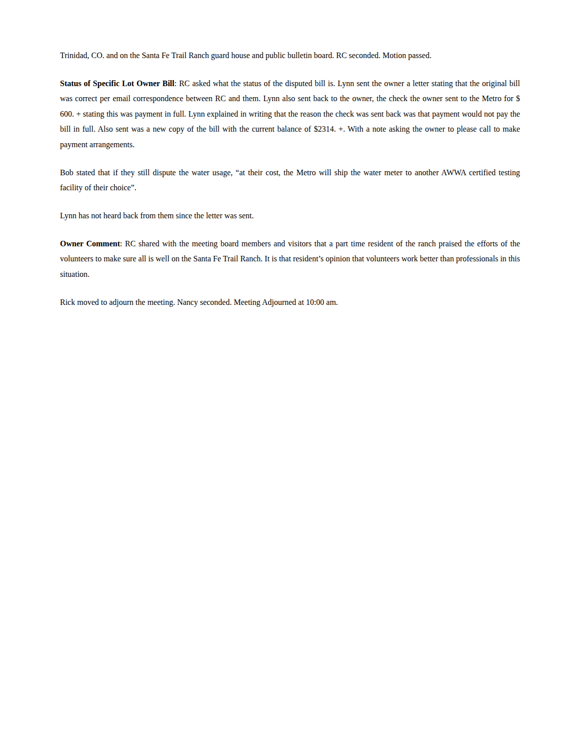Trinidad, CO. and on the Santa Fe Trail Ranch guard house and public bulletin board. RC seconded. Motion passed.
Status of Specific Lot Owner Bill: RC asked what the status of the disputed bill is. Lynn sent the owner a letter stating that the original bill was correct per email correspondence between RC and them. Lynn also sent back to the owner, the check the owner sent to the Metro for $ 600. + stating this was payment in full. Lynn explained in writing that the reason the check was sent back was that payment would not pay the bill in full. Also sent was a new copy of the bill with the current balance of $2314. +. With a note asking the owner to please call to make payment arrangements.
Bob stated that if they still dispute the water usage, “at their cost, the Metro will ship the water meter to another AWWA certified testing facility of their choice”.
Lynn has not heard back from them since the letter was sent.
Owner Comment: RC shared with the meeting board members and visitors that a part time resident of the ranch praised the efforts of the volunteers to make sure all is well on the Santa Fe Trail Ranch. It is that resident’s opinion that volunteers work better than professionals in this situation.
Rick moved to adjourn the meeting. Nancy seconded. Meeting Adjourned at 10:00 am.